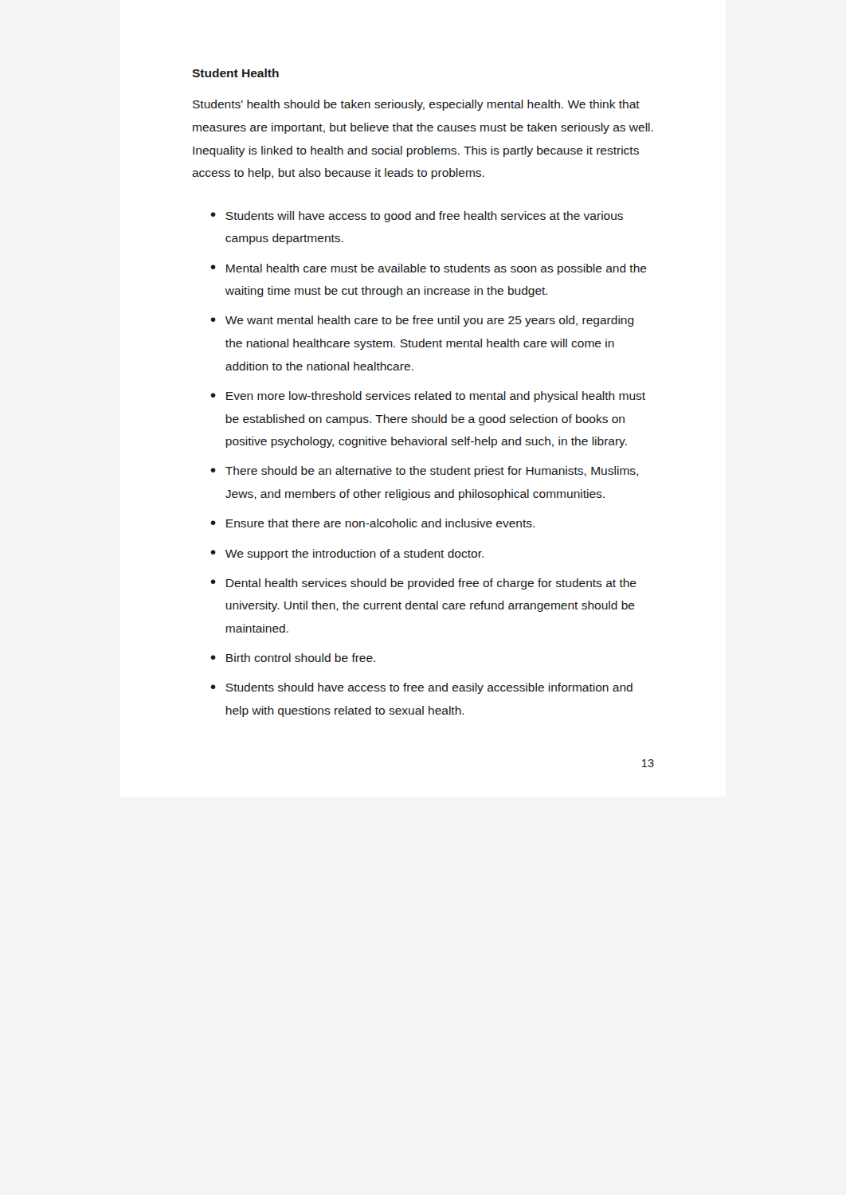Student Health
Students' health should be taken seriously, especially mental health. We think that measures are important, but believe that the causes must be taken seriously as well. Inequality is linked to health and social problems. This is partly because it restricts access to help, but also because it leads to problems.
Students will have access to good and free health services at the various campus departments.
Mental health care must be available to students as soon as possible and the waiting time must be cut through an increase in the budget.
We want mental health care to be free until you are 25 years old, regarding the national healthcare system. Student mental health care will come in addition to the national healthcare.
Even more low-threshold services related to mental and physical health must be established on campus. There should be a good selection of books on positive psychology, cognitive behavioral self-help and such, in the library.
There should be an alternative to the student priest for Humanists, Muslims, Jews, and members of other religious and philosophical communities.
Ensure that there are non-alcoholic and inclusive events.
We support the introduction of a student doctor.
Dental health services should be provided free of charge for students at the university. Until then, the current dental care refund arrangement should be maintained.
Birth control should be free.
Students should have access to free and easily accessible information and help with questions related to sexual health.
13